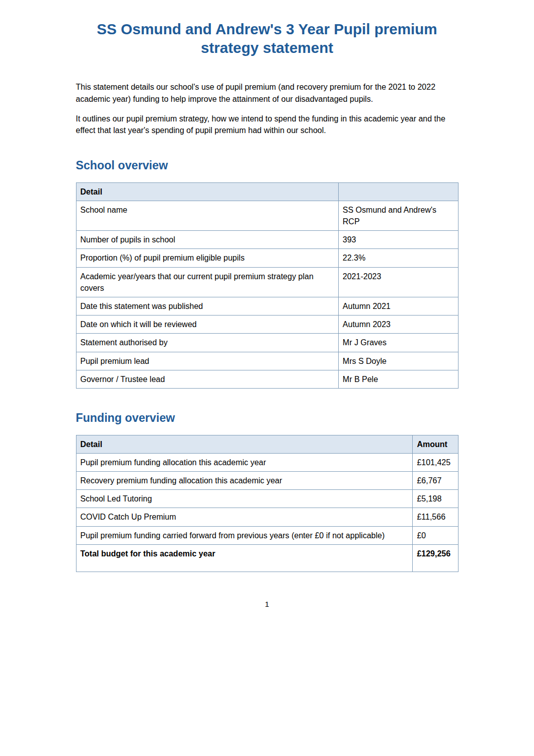SS Osmund and Andrew's 3 Year Pupil premium strategy statement
This statement details our school's use of pupil premium (and recovery premium for the 2021 to 2022 academic year) funding to help improve the attainment of our disadvantaged pupils.
It outlines our pupil premium strategy, how we intend to spend the funding in this academic year and the effect that last year's spending of pupil premium had within our school.
School overview
| Detail | |
| --- | --- |
| School name | SS Osmund and Andrew's RCP |
| Number of pupils in school | 393 |
| Proportion (%) of pupil premium eligible pupils | 22.3% |
| Academic year/years that our current pupil premium strategy plan covers | 2021-2023 |
| Date this statement was published | Autumn 2021 |
| Date on which it will be reviewed | Autumn 2023 |
| Statement authorised by | Mr J Graves |
| Pupil premium lead | Mrs S Doyle |
| Governor / Trustee lead | Mr B Pele |
Funding overview
| Detail | Amount |
| --- | --- |
| Pupil premium funding allocation this academic year | £101,425 |
| Recovery premium funding allocation this academic year | £6,767 |
| School Led Tutoring | £5,198 |
| COVID Catch Up Premium | £11,566 |
| Pupil premium funding carried forward from previous years (enter £0 if not applicable) | £0 |
| Total budget for this academic year | £129,256 |
1